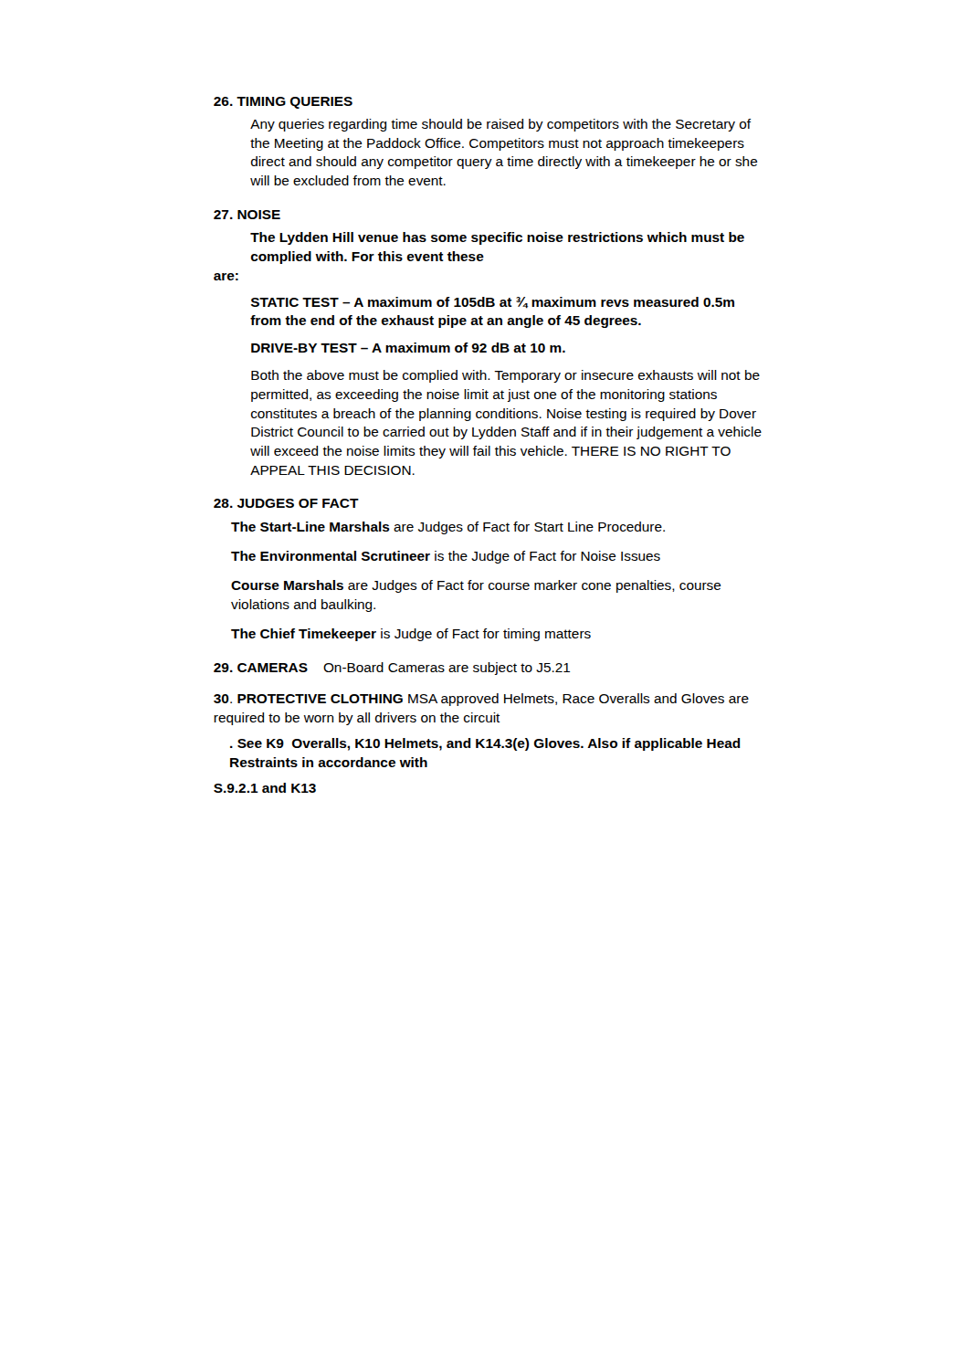26. TIMING QUERIES
Any queries regarding time should be raised by competitors with the Secretary of the Meeting at the Paddock Office. Competitors must not approach timekeepers direct and should any competitor query a time directly with a timekeeper he or she will be excluded from the event.
27. NOISE
The Lydden Hill venue has some specific noise restrictions which must be complied with. For this event these
are:
STATIC TEST – A maximum of 105dB at ¾ maximum revs measured 0.5m from the end of the exhaust pipe at an angle of 45 degrees.
DRIVE-BY TEST – A maximum of 92 dB at 10 m.
Both the above must be complied with. Temporary or insecure exhausts will not be permitted, as exceeding the noise limit at just one of the monitoring stations constitutes a breach of the planning conditions. Noise testing is required by Dover District Council to be carried out by Lydden Staff and if in their judgement a vehicle will exceed the noise limits they will fail this vehicle. THERE IS NO RIGHT TO APPEAL THIS DECISION.
28. JUDGES OF FACT
The Start-Line Marshals are Judges of Fact for Start Line Procedure.
The Environmental Scrutineer is the Judge of Fact for Noise Issues
Course Marshals are Judges of Fact for course marker cone penalties, course violations and baulking.
The Chief Timekeeper is Judge of Fact for timing matters
29. CAMERAS On-Board Cameras are subject to J5.21
30. PROTECTIVE CLOTHING MSA approved Helmets, Race Overalls and Gloves are required to be worn by all drivers on the circuit
. See K9 Overalls, K10 Helmets, and K14.3(e) Gloves. Also if applicable Head Restraints in accordance with
S.9.2.1 and K13